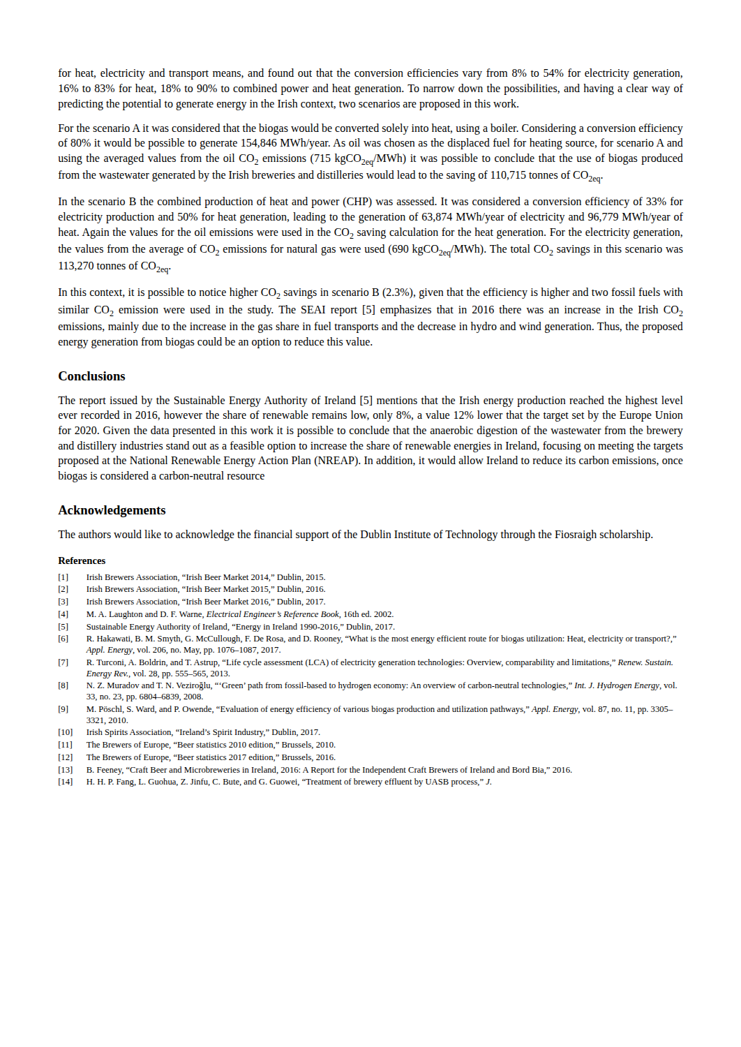for heat, electricity and transport means, and found out that the conversion efficiencies vary from 8% to 54% for electricity generation, 16% to 83% for heat, 18% to 90% to combined power and heat generation. To narrow down the possibilities, and having a clear way of predicting the potential to generate energy in the Irish context, two scenarios are proposed in this work.
For the scenario A it was considered that the biogas would be converted solely into heat, using a boiler. Considering a conversion efficiency of 80% it would be possible to generate 154,846 MWh/year. As oil was chosen as the displaced fuel for heating source, for scenario A and using the averaged values from the oil CO2 emissions (715 kgCO2eq/MWh) it was possible to conclude that the use of biogas produced from the wastewater generated by the Irish breweries and distilleries would lead to the saving of 110,715 tonnes of CO2eq.
In the scenario B the combined production of heat and power (CHP) was assessed. It was considered a conversion efficiency of 33% for electricity production and 50% for heat generation, leading to the generation of 63,874 MWh/year of electricity and 96,779 MWh/year of heat. Again the values for the oil emissions were used in the CO2 saving calculation for the heat generation. For the electricity generation, the values from the average of CO2 emissions for natural gas were used (690 kgCO2eq/MWh). The total CO2 savings in this scenario was 113,270 tonnes of CO2eq.
In this context, it is possible to notice higher CO2 savings in scenario B (2.3%), given that the efficiency is higher and two fossil fuels with similar CO2 emission were used in the study. The SEAI report [5] emphasizes that in 2016 there was an increase in the Irish CO2 emissions, mainly due to the increase in the gas share in fuel transports and the decrease in hydro and wind generation. Thus, the proposed energy generation from biogas could be an option to reduce this value.
Conclusions
The report issued by the Sustainable Energy Authority of Ireland [5] mentions that the Irish energy production reached the highest level ever recorded in 2016, however the share of renewable remains low, only 8%, a value 12% lower that the target set by the Europe Union for 2020. Given the data presented in this work it is possible to conclude that the anaerobic digestion of the wastewater from the brewery and distillery industries stand out as a feasible option to increase the share of renewable energies in Ireland, focusing on meeting the targets proposed at the National Renewable Energy Action Plan (NREAP). In addition, it would allow Ireland to reduce its carbon emissions, once biogas is considered a carbon-neutral resource
Acknowledgements
The authors would like to acknowledge the financial support of the Dublin Institute of Technology through the Fiosraigh scholarship.
References
[1] Irish Brewers Association, “Irish Beer Market 2014,” Dublin, 2015.
[2] Irish Brewers Association, “Irish Beer Market 2015,” Dublin, 2016.
[3] Irish Brewers Association, “Irish Beer Market 2016,” Dublin, 2017.
[4] M. A. Laughton and D. F. Warne, Electrical Engineer’s Reference Book, 16th ed. 2002.
[5] Sustainable Energy Authority of Ireland, “Energy in Ireland 1990-2016,” Dublin, 2017.
[6] R. Hakawati, B. M. Smyth, G. McCullough, F. De Rosa, and D. Rooney, “What is the most energy efficient route for biogas utilization: Heat, electricity or transport?,” Appl. Energy, vol. 206, no. May, pp. 1076–1087, 2017.
[7] R. Turconi, A. Boldrin, and T. Astrup, “Life cycle assessment (LCA) of electricity generation technologies: Overview, comparability and limitations,” Renew. Sustain. Energy Rev., vol. 28, pp. 555–565, 2013.
[8] N. Z. Muradov and T. N. Veziroğlu, “‘Green’ path from fossil-based to hydrogen economy: An overview of carbon-neutral technologies,” Int. J. Hydrogen Energy, vol. 33, no. 23, pp. 6804–6839, 2008.
[9] M. Pöschl, S. Ward, and P. Owende, “Evaluation of energy efficiency of various biogas production and utilization pathways,” Appl. Energy, vol. 87, no. 11, pp. 3305–3321, 2010.
[10] Irish Spirits Association, “Ireland’s Spirit Industry,” Dublin, 2017.
[11] The Brewers of Europe, “Beer statistics 2010 edition,” Brussels, 2010.
[12] The Brewers of Europe, “Beer statistics 2017 edition,” Brussels, 2016.
[13] B. Feeney, “Craft Beer and Microbreweries in Ireland, 2016: A Report for the Independent Craft Brewers of Ireland and Bord Bia,” 2016.
[14] H. H. P. Fang, L. Guohua, Z. Jinfu, C. Bute, and G. Guowei, “Treatment of brewery effluent by UASB process,” J.